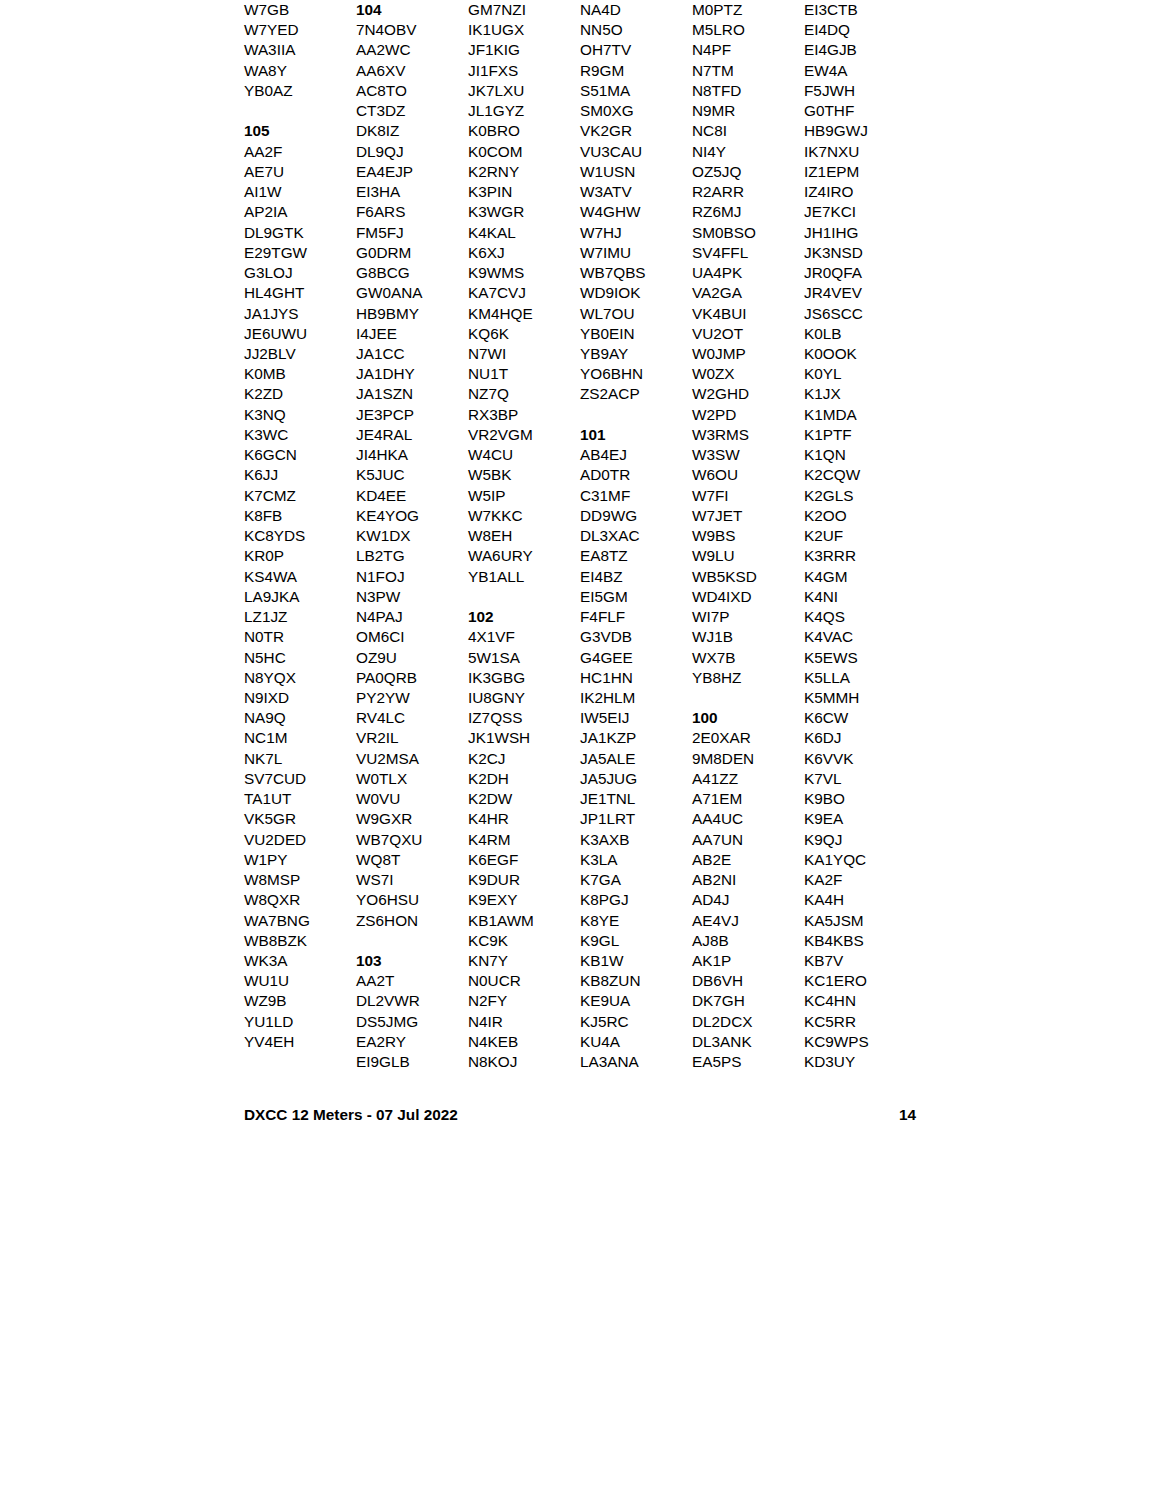| W7GB W7YED WA3IIA WA8Y YB0AZ 105 AA2F AE7U AI1W AP2IA DL9GTK E29TGW G3LOJ HL4GHT JA1JYS JE6UWU JJ2BLV K0MB K2ZD K3NQ K3WC K6GCN K6JJ K7CMZ K8FB KC8YDS KR0P KS4WA LA9JKA LZ1JZ N0TR N5HC N8YQX N9IXD NA9Q NC1M NK7L SV7CUD TA1UT VK5GR VU2DED W1PY W8MSP W8QXR WA7BNG WB8BZK WK3A WU1U WZ9B YU1LD YV4EH | 104 7N4OBV AA2WC AA6XV AC8TO CT3DZ DK8IZ DL9QJ EA4EJP EI3HA F6ARS FM5FJ G0DRM G8BCG GW0ANA HB9BMY I4JEE JA1CC JA1DHY JA1SZN JE3PCP JE4RAL JI4HKA K5JUC KD4EE KE4YOG KW1DX LB2TG N1FOJ N3PW N4PAJ OM6CI OZ9U PA0QRB PY2YW RV4LC VR2IL VU2MSA W0TLX W0VU W9GXR WB7QXU WQ8T WS7I YO6HSU ZS6HON 103 AA2T DL2VWR DS5JMG EA2RY EI9GLB | GM7NZI IK1UGX JF1KIG JI1FXS JK7LXU JL1GYZ K0BRO K0COM K2RNY K3PIN K3WGR K4KAL K6XJ K9WMS KA7CVJ KM4HQE KQ6K N7WI NU1T NZ7Q RX3BP VR2VGM W4CU W5BK W5IP W7KKC W8EH WA6URY YB1ALL 102 4X1VF 5W1SA IK3GBG IU8GNY IZ7QSS JK1WSH K2CJ K2DH K2DW K4HR K4RM K6EGF K9DUR K9EXY KB1AWM KC9K KN7Y N0UCR N2FY N4IR N4KEB N8KOJ | NA4D NN5O OH7TV R9GM S51MA SM0XG VK2GR VU3CAU W1USN W3ATV W4GHW W7HJ W7IMU WB7QBS WD9IOK WL7OU YB0EIN YB9AY YO6BHN ZS2ACP 101 AB4EJ AD0TR C31MF DD9WG DL3XAC EA8TZ EI4BZ EI5GM F4FLF G3VDB G4GEE HC1HN IK2HLM IW5EIJ JA1KZP JA5ALE JA5JUG JE1TNL JP1LRT K3AXB K3LA K7GA K8PGJ K8YE K9GL KB1W KB8ZUN KE9UA KJ5RC KU4A LA3ANA | M0PTZ M5LRO N4PF N7TM N8TFD N9MR NC8I NI4Y OZ5JQ R2ARR RZ6MJ SM0BSO SV4FFL UA4PK VA2GA VK4BUI VU2OT W0JMP W0ZX W2GHD W2PD W3RMS W3SW W6OU W7FI W7JET W9BS W9LU WB5KSD WD4IXD WI7P WJ1B WX7B YB8HZ 100 2E0XAR 9M8DEN A41ZZ A71EM AA4UC AA7UN AB2E AB2NI AD4J AE4VJ AJ8B AK1P DB6VH DK7GH DL2DCX DL3ANK EA5PS | EI3CTB EI4DQ EI4GJB EW4A F5JWH G0THF HB9GWJ IK7NXU IZ1EPM IZ4IRO JE7KCI JH1IHG JK3NSD JR0QFA JR4VEV JS6SCC K0LB K0OOK K0YL K1JX K1MDA K1PTF K1QN K2CQW K2GLS K2OO K2UF K3RRR K4GM K4NI K4QS K4VAC K5EWS K5LLA K5MMH K6CW K6DJ K6VVK K7VL K9BO K9EA K9QJ KA1YQC KA2F KA4H KA5JSM KB4KBS KB7V KC1ERO KC4HN KC5RR KC9WPS KD3UY |
DXCC 12 Meters - 07 Jul 2022 14